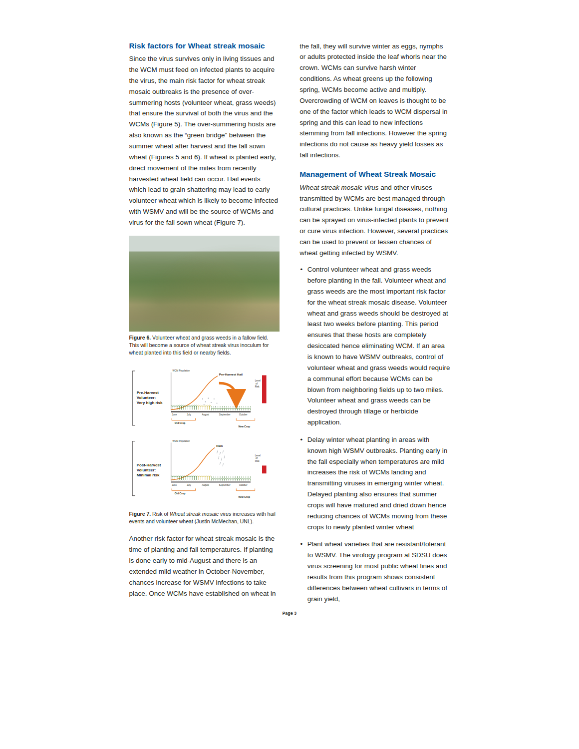Risk factors for Wheat streak mosaic
Since the virus survives only in living tissues and the WCM must feed on infected plants to acquire the virus, the main risk factor for wheat streak mosaic outbreaks is the presence of over-summering hosts (volunteer wheat, grass weeds) that ensure the survival of both the virus and the WCMs (Figure 5). The over-summering hosts are also known as the “green bridge” between the summer wheat after harvest and the fall sown wheat (Figures 5 and 6). If wheat is planted early, direct movement of the mites from recently harvested wheat field can occur. Hail events which lead to grain shattering may lead to early volunteer wheat which is likely to become infected with WSMV and will be the source of WCMs and virus for the fall sown wheat (Figure 7).
Figure 6. Volunteer wheat and grass weeds in a fallow field. This will become a source of wheat streak virus inoculum for wheat planted into this field or nearby fields.
Pre-Harvest Volunteer: Very high risk WCM Population Pre-Harvest Hail Level of Risk June July August September October Old Crop New Crop Post-Harvest Volunteer: Minimal risk WCM Population Rain Level of Risk June July August September October Old Crop New Crop
Figure 7. Risk of Wheat streak mosaic virus increases with hail events and volunteer wheat (Justin McMechan, UNL).
Another risk factor for wheat streak mosaic is the time of planting and fall temperatures. If planting is done early to mid-August and there is an extended mild weather in October-November, chances increase for WSMV infections to take place. Once WCMs have established on wheat in the fall, they will survive winter as eggs, nymphs or adults protected inside the leaf whorls near the crown. WCMs can survive harsh winter conditions. As wheat greens up the following spring, WCMs become active and multiply. Overcrowding of WCM on leaves is thought to be one of the factor which leads to WCM dispersal in spring and this can lead to new infections stemming from fall infections. However the spring infections do not cause as heavy yield losses as fall infections.
Management of Wheat Streak Mosaic
Wheat streak mosaic virus and other viruses transmitted by WCMs are best managed through cultural practices. Unlike fungal diseases, nothing can be sprayed on virus-infected plants to prevent or cure virus infection. However, several practices can be used to prevent or lessen chances of wheat getting infected by WSMV.
Control volunteer wheat and grass weeds before planting in the fall. Volunteer wheat and grass weeds are the most important risk factor for the wheat streak mosaic disease. Volunteer wheat and grass weeds should be destroyed at least two weeks before planting. This period ensures that these hosts are completely desiccated hence eliminating WCM. If an area is known to have WSMV outbreaks, control of volunteer wheat and grass weeds would require a communal effort because WCMs can be blown from neighboring fields up to two miles. Volunteer wheat and grass weeds can be destroyed through tillage or herbicide application.
Delay winter wheat planting in areas with known high WSMV outbreaks. Planting early in the fall especially when temperatures are mild increases the risk of WCMs landing and transmitting viruses in emerging winter wheat. Delayed planting also ensures that summer crops will have matured and dried down hence reducing chances of WCMs moving from these crops to newly planted winter wheat
Plant wheat varieties that are resistant/tolerant to WSMV. The virology program at SDSU does virus screening for most public wheat lines and results from this program shows consistent differences between wheat cultivars in terms of grain yield,
Page 3